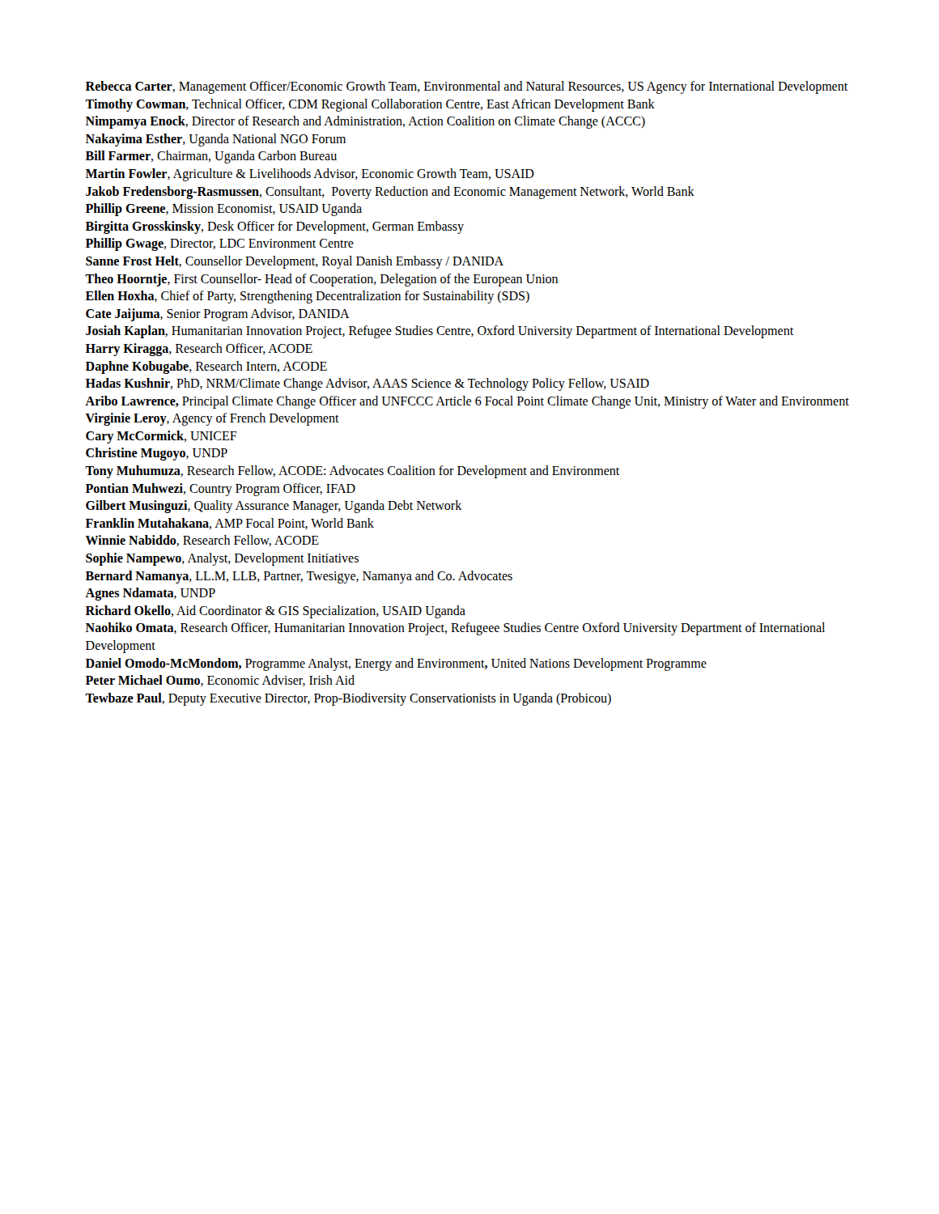Rebecca Carter, Management Officer/Economic Growth Team, Environmental and Natural Resources, US Agency for International Development
Timothy Cowman, Technical Officer, CDM Regional Collaboration Centre, East African Development Bank
Nimpamya Enock, Director of Research and Administration, Action Coalition on Climate Change (ACCC)
Nakayima Esther, Uganda National NGO Forum
Bill Farmer, Chairman, Uganda Carbon Bureau
Martin Fowler, Agriculture & Livelihoods Advisor, Economic Growth Team, USAID
Jakob Fredensborg-Rasmussen, Consultant, Poverty Reduction and Economic Management Network, World Bank
Phillip Greene, Mission Economist, USAID Uganda
Birgitta Grosskinsky, Desk Officer for Development, German Embassy
Phillip Gwage, Director, LDC Environment Centre
Sanne Frost Helt, Counsellor Development, Royal Danish Embassy / DANIDA
Theo Hoorntje, First Counsellor- Head of Cooperation, Delegation of the European Union
Ellen Hoxha, Chief of Party, Strengthening Decentralization for Sustainability (SDS)
Cate Jaijuma, Senior Program Advisor, DANIDA
Josiah Kaplan, Humanitarian Innovation Project, Refugee Studies Centre, Oxford University Department of International Development
Harry Kiragga, Research Officer, ACODE
Daphne Kobugabe, Research Intern, ACODE
Hadas Kushnir, PhD, NRM/Climate Change Advisor, AAAS Science & Technology Policy Fellow, USAID
Aribo Lawrence, Principal Climate Change Officer and UNFCCC Article 6 Focal Point Climate Change Unit, Ministry of Water and Environment
Virginie Leroy, Agency of French Development
Cary McCormick, UNICEF
Christine Mugoyo, UNDP
Tony Muhumuza, Research Fellow, ACODE: Advocates Coalition for Development and Environment
Pontian Muhwezi, Country Program Officer, IFAD
Gilbert Musinguzi, Quality Assurance Manager, Uganda Debt Network
Franklin Mutahakana, AMP Focal Point, World Bank
Winnie Nabiddo, Research Fellow, ACODE
Sophie Nampewo, Analyst, Development Initiatives
Bernard Namanya, LL.M, LLB, Partner, Twesigye, Namanya and Co. Advocates
Agnes Ndamata, UNDP
Richard Okello, Aid Coordinator & GIS Specialization, USAID Uganda
Naohiko Omata, Research Officer, Humanitarian Innovation Project, Refugeee Studies Centre Oxford University Department of International Development
Daniel Omodo-McMondom, Programme Analyst, Energy and Environment, United Nations Development Programme
Peter Michael Oumo, Economic Adviser, Irish Aid
Tewbaze Paul, Deputy Executive Director, Prop-Biodiversity Conservationists in Uganda (Probicou)